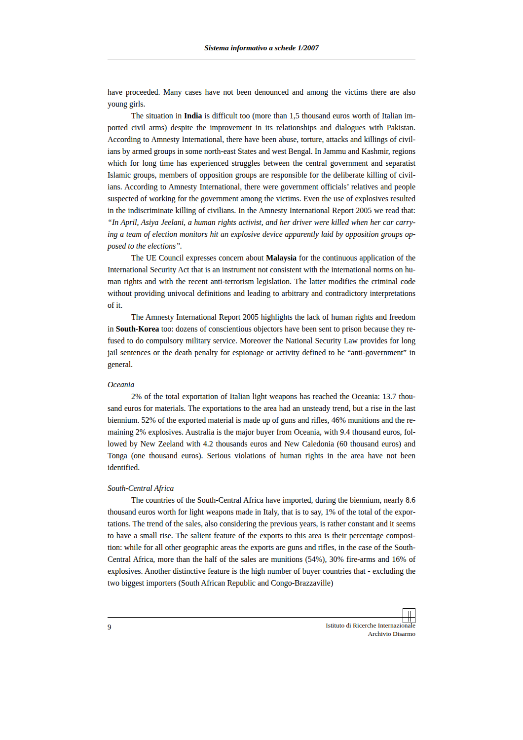Sistema informativo a schede 1/2007
have proceeded. Many cases have not been denounced and among the victims there are also young girls.
The situation in India is difficult too (more than 1,5 thousand euros worth of Italian imported civil arms) despite the improvement in its relationships and dialogues with Pakistan. According to Amnesty International, there have been abuse, torture, attacks and killings of civilians by armed groups in some north-east States and west Bengal. In Jammu and Kashmir, regions which for long time has experienced struggles between the central government and separatist Islamic groups, members of opposition groups are responsible for the deliberate killing of civilians. According to Amnesty International, there were government officials’ relatives and people suspected of working for the government among the victims. Even the use of explosives resulted in the indiscriminate killing of civilians. In the Amnesty International Report 2005 we read that: “In April, Asiya Jeelani, a human rights activist, and her driver were killed when her car carrying a team of election monitors hit an explosive device apparently laid by opposition groups opposed to the elections”.
The UE Council expresses concern about Malaysia for the continuous application of the International Security Act that is an instrument not consistent with the international norms on human rights and with the recent anti-terrorism legislation. The latter modifies the criminal code without providing univocal definitions and leading to arbitrary and contradictory interpretations of it.
The Amnesty International Report 2005 highlights the lack of human rights and freedom in South-Korea too: dozens of conscientious objectors have been sent to prison because they refused to do compulsory military service. Moreover the National Security Law provides for long jail sentences or the death penalty for espionage or activity defined to be “anti-government” in general.
Oceania
2% of the total exportation of Italian light weapons has reached the Oceania: 13.7 thousand euros for materials. The exportations to the area had an unsteady trend, but a rise in the last biennium. 52% of the exported material is made up of guns and rifles, 46% munitions and the remaining 2% explosives. Australia is the major buyer from Oceania, with 9.4 thousand euros, followed by New Zeeland with 4.2 thousands euros and New Caledonia (60 thousand euros) and Tonga (one thousand euros). Serious violations of human rights in the area have not been identified.
South-Central Africa
The countries of the South-Central Africa have imported, during the biennium, nearly 8.6 thousand euros worth for light weapons made in Italy, that is to say, 1% of the total of the exportations. The trend of the sales, also considering the previous years, is rather constant and it seems to have a small rise. The salient feature of the exports to this area is their percentage composition: while for all other geographic areas the exports are guns and rifles, in the case of the South-Central Africa, more than the half of the sales are munitions (54%), 30% fire-arms and 16% of explosives. Another distinctive feature is the high number of buyer countries that - excluding the two biggest importers (South African Republic and Congo-Brazzaville)
9
Istituto di Ricerche Internazionale
Archivio Disarmo